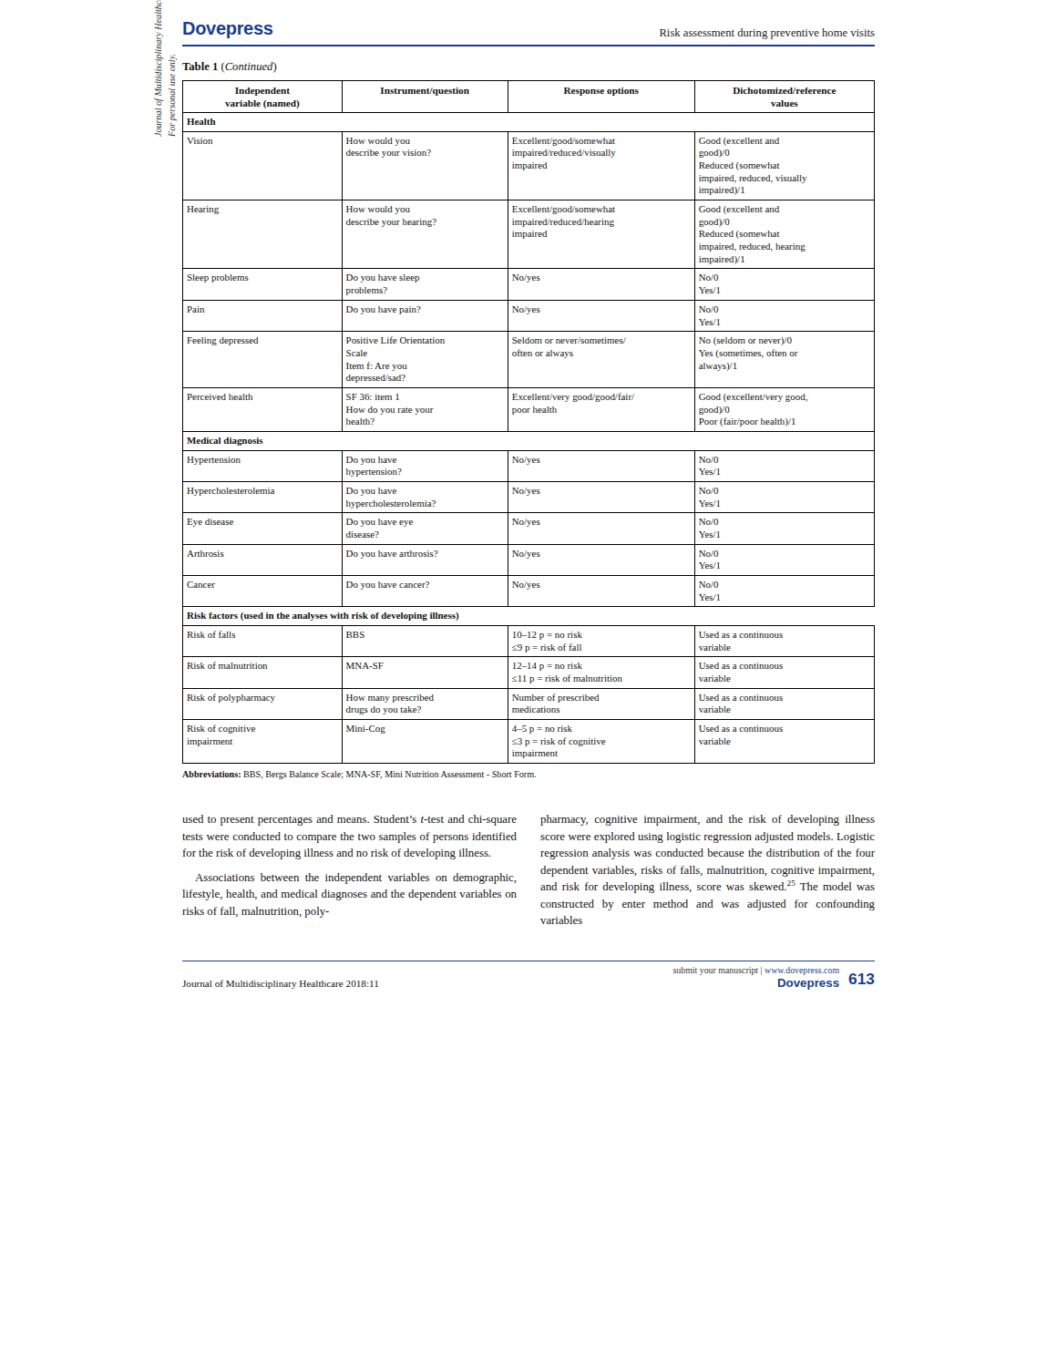Journal of Multidisciplinary Healthcare downloaded from https://www.dovepress.com/ by 158.37.85.79 on 30-Oct-2018 For personal use only.
Dovepress
Risk assessment during preventive home visits
Table 1 (Continued)
| Independent variable (named) | Instrument/question | Response options | Dichotomized/reference values |
| --- | --- | --- | --- |
| Health | | | |
| Vision | How would you describe your vision? | Excellent/good/somewhat impaired/reduced/visually impaired | Good (excellent and good)/0 Reduced (somewhat impaired, reduced, visually impaired)/1 |
| Hearing | How would you describe your hearing? | Excellent/good/somewhat impaired/reduced/hearing impaired | Good (excellent and good)/0 Reduced (somewhat impaired, reduced, hearing impaired)/1 |
| Sleep problems | Do you have sleep problems? | No/yes | No/0 Yes/1 |
| Pain | Do you have pain? | No/yes | No/0 Yes/1 |
| Feeling depressed | Positive Life Orientation Scale Item f: Are you depressed/sad? | Seldom or never/sometimes/ often or always | No (seldom or never)/0 Yes (sometimes, often or always)/1 |
| Perceived health | SF 36: item 1 How do you rate your health? | Excellent/very good/good/fair/ poor health | Good (excellent/very good, good)/0 Poor (fair/poor health)/1 |
| Medical diagnosis | | | |
| Hypertension | Do you have hypertension? | No/yes | No/0 Yes/1 |
| Hypercholesterolemia | Do you have hypercholesterolemia? | No/yes | No/0 Yes/1 |
| Eye disease | Do you have eye disease? | No/yes | No/0 Yes/1 |
| Arthrosis | Do you have arthrosis? | No/yes | No/0 Yes/1 |
| Cancer | Do you have cancer? | No/yes | No/0 Yes/1 |
| Risk factors (used in the analyses with risk of developing illness) |
| Risk of falls | BBS | 10–12 p = no risk ≤9 p = risk of fall | Used as a continuous variable |
| Risk of malnutrition | MNA-SF | 12–14 p = no risk ≤11 p = risk of malnutrition | Used as a continuous variable |
| Risk of polypharmacy | How many prescribed drugs do you take? | Number of prescribed medications | Used as a continuous variable |
| Risk of cognitive impairment | Mini-Cog | 4–5 p = no risk ≤3 p = risk of cognitive impairment | Used as a continuous variable |
Abbreviations: BBS, Bergs Balance Scale; MNA-SF, Mini Nutrition Assessment - Short Form.
used to present percentages and means. Student’s t-test and chi-square tests were conducted to compare the two samples of persons identified for the risk of developing illness and no risk of developing illness.
Associations between the independent variables on demographic, lifestyle, health, and medical diagnoses and the dependent variables on risks of fall, malnutrition, poly-
pharmacy, cognitive impairment, and the risk of developing illness score were explored using logistic regression adjusted models. Logistic regression analysis was conducted because the distribution of the four dependent variables, risks of falls, malnutrition, cognitive impairment, and risk for developing illness, score was skewed.25 The model was constructed by enter method and was adjusted for confounding variables
Journal of Multidisciplinary Healthcare 2018:11
submit your manuscript | www.dovepress.com
Dovepress
613